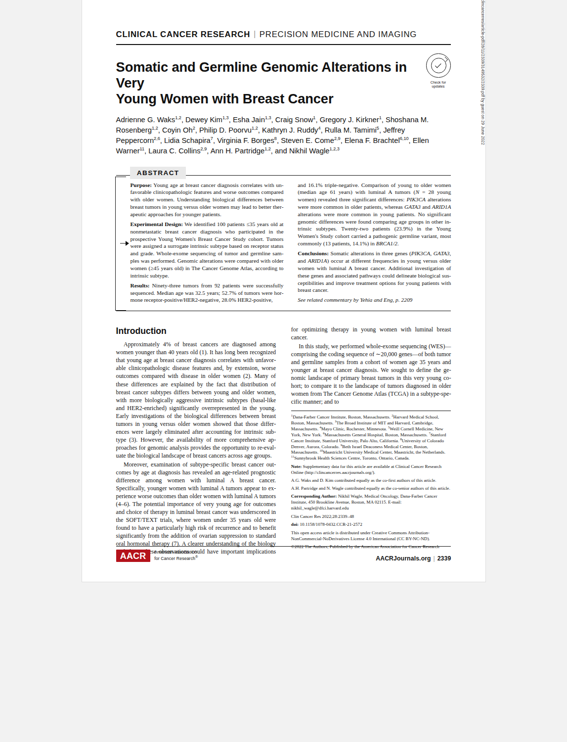Clinical Cancer Research | Precision Medicine and Imaging
Check for
updates
Somatic and Germline Genomic Alterations in Very
Young Women with Breast Cancer
Adrienne G. Waks1,2, Dewey Kim1,3, Esha Jain1,3, Craig Snow1, Gregory J. Kirkner1, Shoshana M. Rosenberg1,2, Coyin Oh2, Philip D. Poorvu1,2, Kathryn J. Ruddy4, Rulla M. Tamimi5, Jeffrey Peppercorn2,6, Lidia Schapira7, Virginia F. Borges8, Steven E. Come2,9, Elena F. Brachtel6,10, Ellen Warner11, Laura C. Collins2,9, Ann H. Partridge1,2, and Nikhil Wagle1,2,3
ABSTRACT
Purpose: Young age at breast cancer diagnosis correlates with unfavorable clinicopathologic features and worse outcomes compared with older women. Understanding biological differences between breast tumors in young versus older women may lead to better therapeutic approaches for younger patients.
Experimental Design: We identified 100 patients ≤35 years old at nonmetastatic breast cancer diagnosis who participated in the prospective Young Women's Breast Cancer Study cohort. Tumors were assigned a surrogate intrinsic subtype based on receptor status and grade. Whole-exome sequencing of tumor and germline samples was performed. Genomic alterations were compared with older women (≥45 years old) in The Cancer Genome Atlas, according to intrinsic subtype.
Results: Ninety-three tumors from 92 patients were successfully sequenced. Median age was 32.5 years; 52.7% of tumors were hormone receptor-positive/HER2-negative, 28.0% HER2-positive,
and 16.1% triple-negative. Comparison of young to older women (median age 61 years) with luminal A tumors (N = 28 young women) revealed three significant differences: PIK3CA alterations were more common in older patients, whereas GATA3 and ARID1A alterations were more common in young patients. No significant genomic differences were found comparing age groups in other intrinsic subtypes. Twenty-two patients (23.9%) in the Young Women's Study cohort carried a pathogenic germline variant, most commonly (13 patients, 14.1%) in BRCA1/2.
Conclusions: Somatic alterations in three genes (PIK3CA, GATA3, and ARID1A) occur at different frequencies in young versus older women with luminal A breast cancer. Additional investigation of these genes and associated pathways could delineate biological susceptibilities and improve treatment options for young patients with breast cancer.
See related commentary by Yehia and Eng, p. 2209
Introduction
Approximately 4% of breast cancers are diagnosed among women younger than 40 years old (1). It has long been recognized that young age at breast cancer diagnosis correlates with unfavorable clinicopathologic disease features and, by extension, worse outcomes compared with disease in older women (2). Many of these differences are explained by the fact that distribution of breast cancer subtypes differs between young and older women, with more biologically aggressive intrinsic subtypes (basal-like and HER2-enriched) significantly overrepresented in the young. Early investigations of the biological differences between breast tumors in young versus older women showed that those differences were largely eliminated after accounting for intrinsic subtype (3). However, the availability of more comprehensive approaches for genomic analysis provides the opportunity to re-evaluate the biological landscape of breast cancers across age groups.
Moreover, examination of subtype-specific breast cancer outcomes by age at diagnosis has revealed an age-related prognostic difference among women with luminal A breast cancer. Specifically, younger women with luminal A tumors appear to experience worse outcomes than older women with luminal A tumors (4–6). The potential importance of very young age for outcomes and choice of therapy in luminal breast cancer was underscored in the SOFT/TEXT trials, where women under 35 years old were found to have a particularly high risk of recurrence and to benefit significantly from the addition of ovarian suppression to standard oral hormonal therapy (7). A clearer understanding of the biology underlying these observations could have important implications for optimizing therapy in young women with luminal breast cancer.
In this study, we performed whole-exome sequencing (WES)—comprising the coding sequence of ∼20,000 genes—of both tumor and germline samples from a cohort of women age 35 years and younger at breast cancer diagnosis. We sought to define the genomic landscape of primary breast tumors in this very young cohort; to compare it to the landscape of tumors diagnosed in older women from The Cancer Genome Atlas (TCGA) in a subtype-specific manner; and to
1Dana-Farber Cancer Institute, Boston, Massachusetts. 2Harvard Medical School, Boston, Massachusetts. 3The Broad Institute of MIT and Harvard, Cambridge, Massachusetts. 4Mayo Clinic, Rochester, Minnesota. 5Weill Cornell Medicine, New York, New York. 6Massachusetts General Hospital, Boston, Massachusetts. 7Stanford Cancer Institute, Stanford University, Palo Alto, California. 8University of Colorado Denver, Aurora, Colorado. 9Beth Israel Deaconess Medical Center, Boston, Massachusetts. 10Maastricht University Medical Center, Maastricht, the Netherlands. 11Sunnybrook Health Sciences Centre, Toronto, Ontario, Canada.
Note: Supplementary data for this article are available at Clinical Cancer Research Online (http://clincancerres.aacrjournals.org/).
A.G. Waks and D. Kim contributed equally as the co-first authors of this article.
A.H. Partridge and N. Wagle contributed equally as the co-senior authors of this article.
Corresponding Author: Nikhil Wagle, Medical Oncology, Dana-Farber Cancer Institute, 450 Brookline Avenue, Boston, MA 02115. E-mail: nikhil_wagle@dfci.harvard.edu
Clin Cancer Res 2022;28:2339–48
doi: 10.1158/1078-0432.CCR-21-2572
This open access article is distributed under Creative Commons Attribution-NonCommercial-NoDerivatives License 4.0 International (CC BY-NC-ND).
©2022 The Authors; Published by the American Association for Cancer Research
Downloaded from http://aacrjournals.org/clincancerres/article-pdf/28/11/2339/3149532/2339.pdf by guest on 29 June 2022
AACR American Association for Cancer Research®
AACRJournals.org|2339